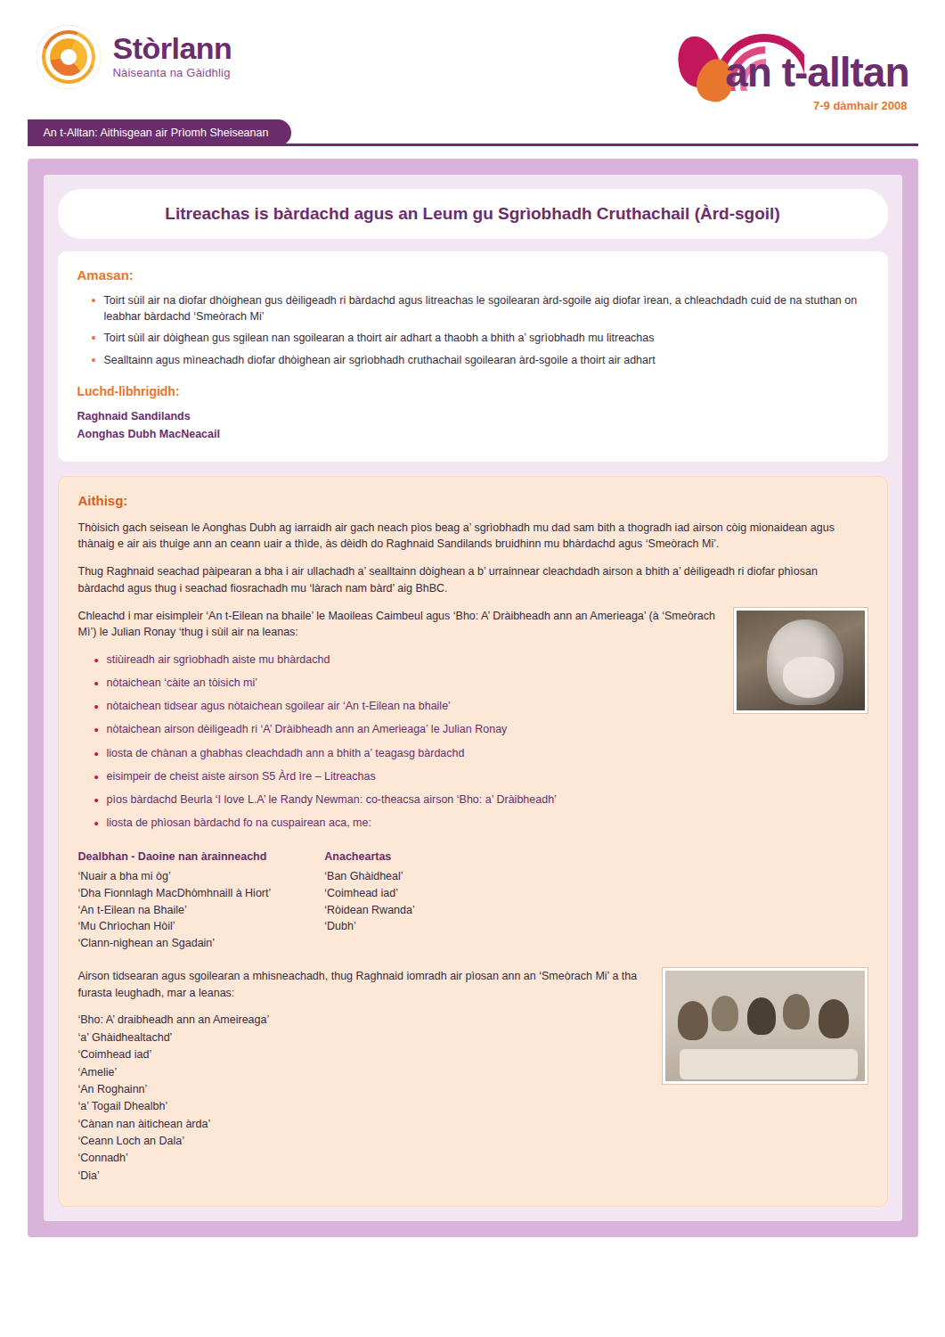Stòrlann
Nàiseanta na Gàidhlig
an t-alltan
7-9 dàmhair 2008
An t-Alltan: Aithisgean air Prìomh Sheiseanan
Litreachas is bàrdachd agus an Leum gu Sgrìobhadh Cruthachail (Àrd-sgoil)
Amasan:
Toirt sùil air na diofar dhòighean gus dèiligeadh ri bàrdachd agus litreachas le sgoilearan àrd-sgoile aig diofar ìrean, a chleachdadh cuid de na stuthan on leabhar bàrdachd ‘Smeòrach Mi’
Toirt sùil air dòighean gus sgilean nan sgoilearan a thoirt air adhart a thaobh a bhith a’ sgrìobhadh mu litreachas
Sealltainn agus mìneachadh diofar dhòighean air sgrìobhadh cruthachail sgoilearan àrd-sgoile a thoirt air adhart
Luchd-lìbhrigidh:
Raghnaid Sandilands
Aonghas Dubh MacNeacail
Aithisg:
Thòisich gach seisean le Aonghas Dubh ag iarraidh air gach neach pìos beag a’ sgrìobhadh mu dad sam bith a thogradh iad airson còig mionaidean agus thànaig e air ais thuige ann an ceann uair a thìde, às dèidh do Raghnaid Sandilands bruidhinn mu bhàrdachd agus ‘Smeòrach Mi’.
Thug Raghnaid seachad pàipearan a bha i air ullachadh a’ sealltainn dòighean a b’ urrainnear cleachdadh airson a bhith a’ dèiligeadh ri diofar phìosan bàrdachd agus thug i seachad fiosrachadh mu ‘làrach nam bàrd’ aig BhBC.
Chleachd i mar eisimpleir ‘An t-Eilean na bhaile’ le Maoileas Caimbeul agus ‘Bho: A’ Dràibheadh ann an Amerieaga’ (à ‘Smeòrach Mì’) le Julian Ronay ‘thug i sùil air na leanas:
stiùireadh air sgrìobhadh aiste mu bhàrdachd
nòtaichean ‘càite an tòisich mi’
nòtaichean tidsear agus nòtaichean sgoilear air ‘An t-Eilean na bhaile’
nòtaichean airson dèiligeadh ri ‘A’ Dràibheadh ann an Amerieaga’ le Julian Ronay
liosta de chànan a ghabhas cleachdadh ann a bhith a’ teagasg bàrdachd
eisimpeir de cheist aiste airson S5 Àrd ìre – Litreachas
pìos bàrdachd Beurla ‘I love L.A’ le Randy Newman: co-theacsa airson ‘Bho: a’ Dràibheadh’
liosta de phìosan bàrdachd fo na cuspairean aca, me:
Dealbhan - Daoine nan àrainneachd
‘Nuair a bha mi òg’
‘Dha Fionnlagh MacDhòmhnaill à Hiort’
‘An t-Eilean na Bhaile’
‘Mu Chrìochan Hòil’
‘Clann-nighean an Sgadain’
Anacheartas
‘Ban Ghàidheal’
‘Coimhead iad’
‘Ròidean Rwanda’
‘Dubh’
Airson tidsearan agus sgoilearan a mhisneachadh, thug Raghnaid iomradh air pìosan ann an ‘Smeòrach Mi’ a tha furasta leughadh, mar a leanas:
‘Bho: A’ draibheadh ann an Ameireaga’
‘a’ Ghàidhealtachd’
‘Coimhead iad’
‘Amelie’
‘An Roghainn’
‘a’ Togail Dhealbh’
‘Cànan nan àitichean àrda’
‘Ceann Loch an Dala’
‘Connadh’
‘Dia’